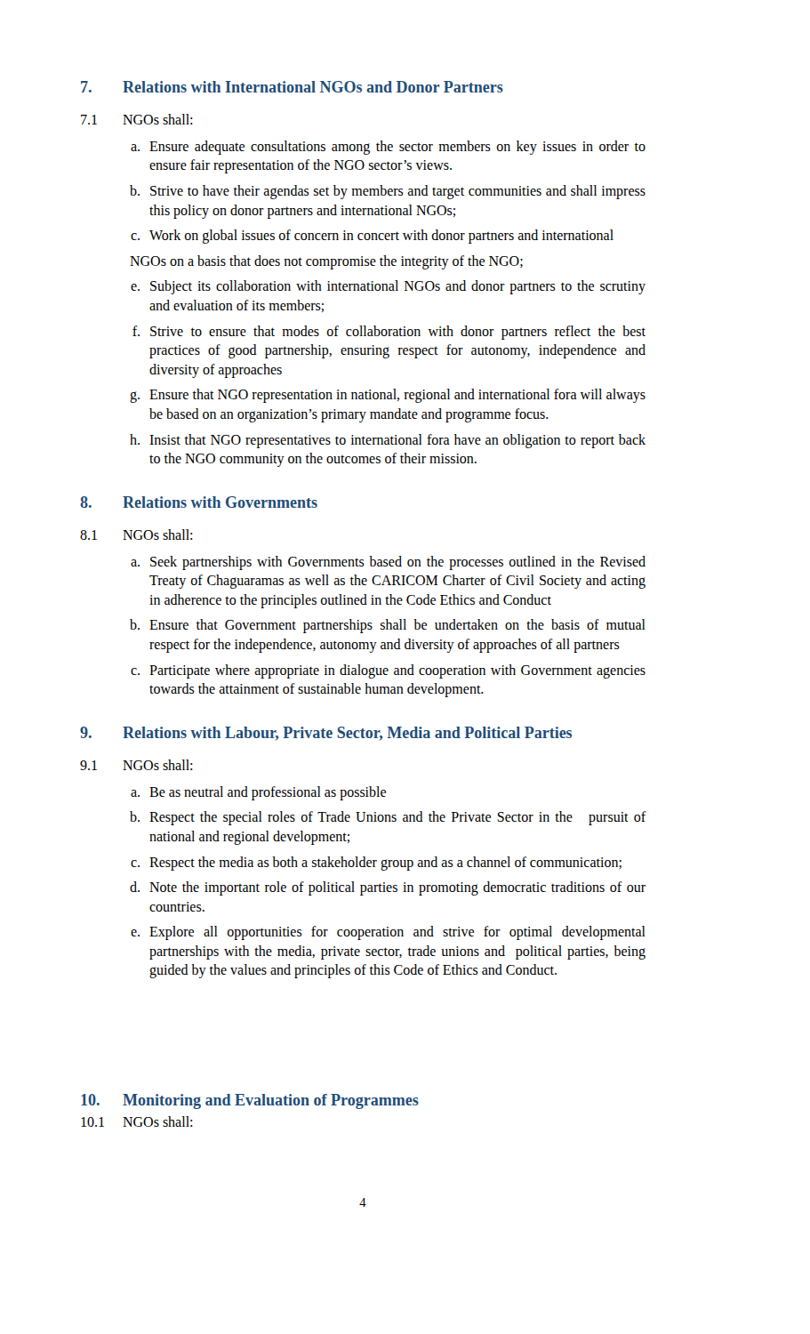7. Relations with International NGOs and Donor Partners
7.1 NGOs shall:
Ensure adequate consultations among the sector members on key issues in order to ensure fair representation of the NGO sector’s views.
Strive to have their agendas set by members and target communities and shall impress this policy on donor partners and international NGOs;
Work on global issues of concern in concert with donor partners and international
NGOs on a basis that does not compromise the integrity of the NGO;
Subject its collaboration with international NGOs and donor partners to the scrutiny and evaluation of its members;
Strive to ensure that modes of collaboration with donor partners reflect the best practices of good partnership, ensuring respect for autonomy, independence and diversity of approaches
Ensure that NGO representation in national, regional and international fora will always be based on an organization’s primary mandate and programme focus.
Insist that NGO representatives to international fora have an obligation to report back to the NGO community on the outcomes of their mission.
8. Relations with Governments
8.1 NGOs shall:
Seek partnerships with Governments based on the processes outlined in the Revised Treaty of Chaguaramas as well as the CARICOM Charter of Civil Society and acting in adherence to the principles outlined in the Code Ethics and Conduct
Ensure that Government partnerships shall be undertaken on the basis of mutual respect for the independence, autonomy and diversity of approaches of all partners
Participate where appropriate in dialogue and cooperation with Government agencies towards the attainment of sustainable human development.
9. Relations with Labour, Private Sector, Media and Political Parties
9.1 NGOs shall:
Be as neutral and professional as possible
Respect the special roles of Trade Unions and the Private Sector in the pursuit of national and regional development;
Respect the media as both a stakeholder group and as a channel of communication;
Note the important role of political parties in promoting democratic traditions of our countries.
Explore all opportunities for cooperation and strive for optimal developmental partnerships with the media, private sector, trade unions and political parties, being guided by the values and principles of this Code of Ethics and Conduct.
10. Monitoring and Evaluation of Programmes
10.1 NGOs shall:
4